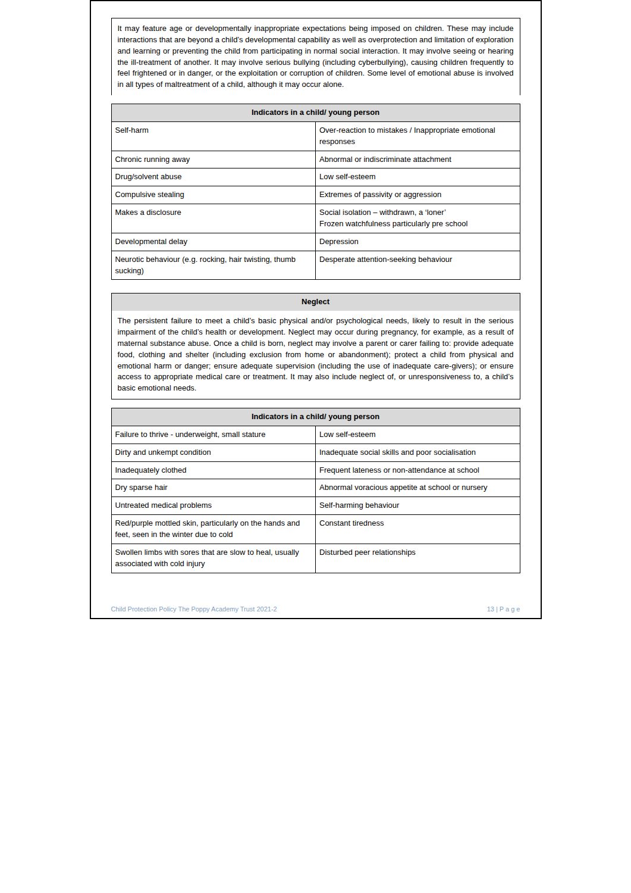It may feature age or developmentally inappropriate expectations being imposed on children. These may include interactions that are beyond a child’s developmental capability as well as overprotection and limitation of exploration and learning or preventing the child from participating in normal social interaction. It may involve seeing or hearing the ill-treatment of another. It may involve serious bullying (including cyberbullying), causing children frequently to feel frightened or in danger, or the exploitation or corruption of children. Some level of emotional abuse is involved in all types of maltreatment of a child, although it may occur alone.
| Indicators in a child/ young person |
| --- |
| Self-harm | Over-reaction to mistakes / Inappropriate emotional responses |
| Chronic running away | Abnormal or indiscriminate attachment |
| Drug/solvent abuse | Low self-esteem |
| Compulsive stealing | Extremes of passivity or aggression |
| Makes a disclosure | Social isolation – withdrawn, a ‘loner’ Frozen watchfulness particularly pre school |
| Developmental delay | Depression |
| Neurotic behaviour (e.g. rocking, hair twisting, thumb sucking) | Desperate attention-seeking behaviour |
Neglect
The persistent failure to meet a child’s basic physical and/or psychological needs, likely to result in the serious impairment of the child’s health or development. Neglect may occur during pregnancy, for example, as a result of maternal substance abuse. Once a child is born, neglect may involve a parent or carer failing to: provide adequate food, clothing and shelter (including exclusion from home or abandonment); protect a child from physical and emotional harm or danger; ensure adequate supervision (including the use of inadequate care-givers); or ensure access to appropriate medical care or treatment. It may also include neglect of, or unresponsiveness to, a child’s basic emotional needs.
| Indicators in a child/ young person |
| --- |
| Failure to thrive - underweight, small stature | Low self-esteem |
| Dirty and unkempt condition | Inadequate social skills and poor socialisation |
| Inadequately clothed | Frequent lateness or non-attendance at school |
| Dry sparse hair | Abnormal voracious appetite at school or nursery |
| Untreated medical problems | Self-harming behaviour |
| Red/purple mottled skin, particularly on the hands and feet, seen in the winter due to cold | Constant tiredness |
| Swollen limbs with sores that are slow to heal, usually associated with cold injury | Disturbed peer relationships |
Child Protection Policy The Poppy Academy Trust 2021-2 13 | P a g e